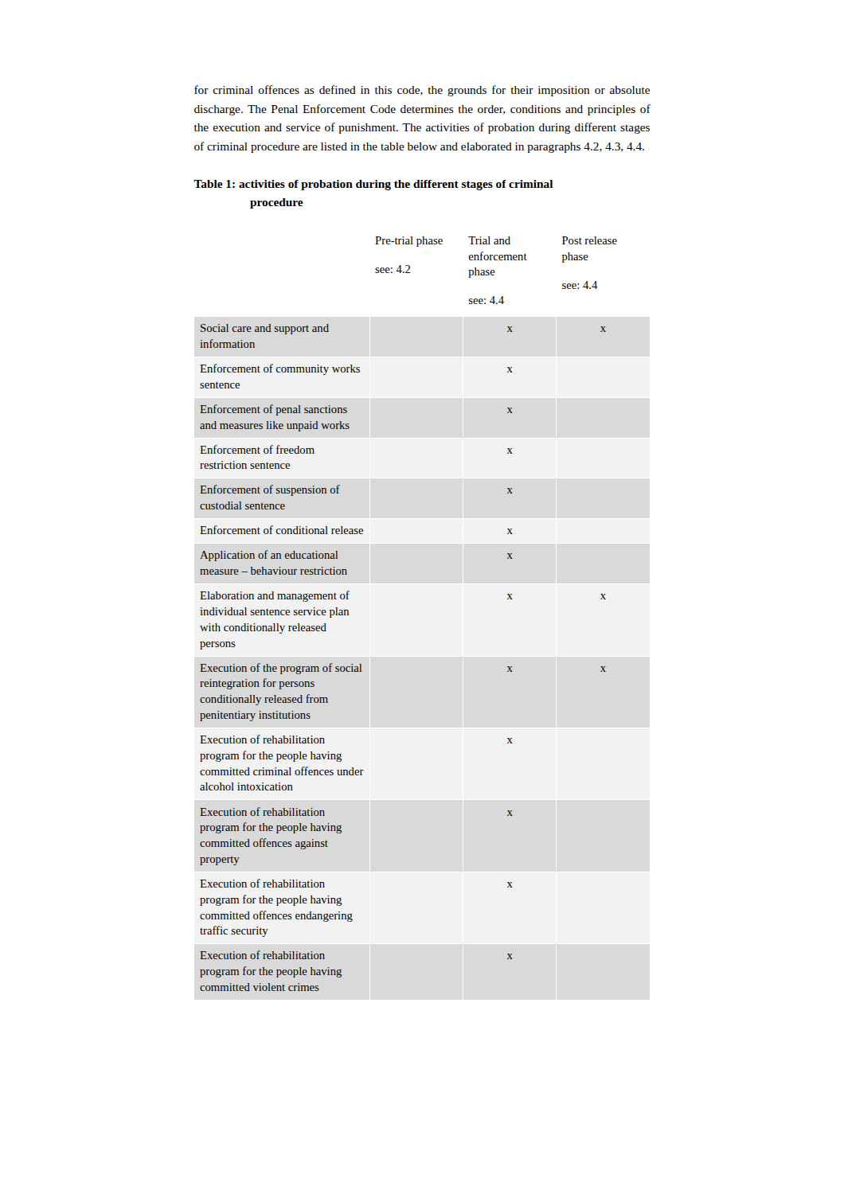for criminal offences as defined in this code, the grounds for their imposition or absolute discharge. The Penal Enforcement Code determines the order, conditions and principles of the execution and service of punishment. The activities of probation during different stages of criminal procedure are listed in the table below and elaborated in paragraphs 4.2, 4.3, 4.4.
Table 1: activities of probation during the different stages of criminalprocedure
| | Pre-trial phase see: 4.2 | Trial and enforcement phase see: 4.4 | Post release phase see: 4.4 |
| Social care and support and information | | x | x |
| Enforcement of community works sentence | | x | |
| Enforcement of penal sanctions and measures like unpaid works | | x | |
| Enforcement of freedom restriction sentence | | x | |
| Enforcement of suspension of custodial sentence | | x | |
| Enforcement of conditional release | | x | |
| Application of an educational measure – behaviour restriction | | x | |
| Elaboration and management of individual sentence service plan with conditionally released persons | | x | x |
| Execution of the program of social reintegration for persons conditionally released from penitentiary institutions | | x | x |
| Execution of rehabilitation program for the people having committed criminal offences under alcohol intoxication | | x | |
| Execution of rehabilitation program for the people having committed offences against property | | x | |
| Execution of rehabilitation program for the people having committed offences endangering traffic security | | x | |
| Execution of rehabilitation program for the people having committed violent crimes | | x | |